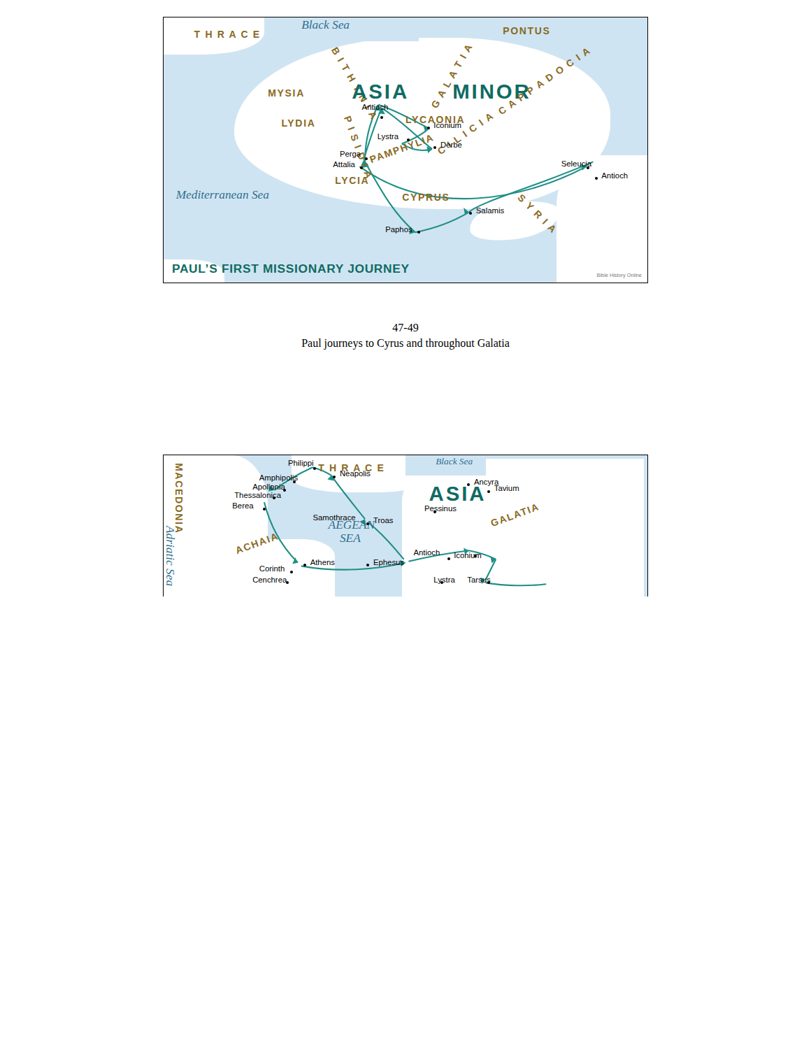Black Sea
Mediterranean Sea
T H R A C E
PONTUS
B I T H Y N I A
MYSIA
LYDIA
ASIA
MINOR
G A L A T I A
C A P P A D O C I A
LYCAONIA
P I S I D I A
PAMPHYLIA
C I L I C I A
LYCIA
CYPRUS
S Y R I A
Antioch
Iconium
Lystra
Derbe
Perga
Attalia
Seleucia
Antioch
Salamis
Paphos
PAUL’S FIRST MISSIONARY JOURNEY
Bible History Online
47-49
Paul journeys to Cyrus and throughout Galatia
Black Sea
AEGEAN
SEA
Adriatic Sea
MACEDONIA
T H R A C E
ASIA
GALATIA
ACHAIA
Philippi
Neapolis
Amphipolis
Apollonia
Thessalonica
Berea
Troas
Samothrace
Athens
Corinth
Cenchrea
Ephesus
Antioch
Iconium
Lystra
Tarsus
Pessinus
Ancyra
Tavium